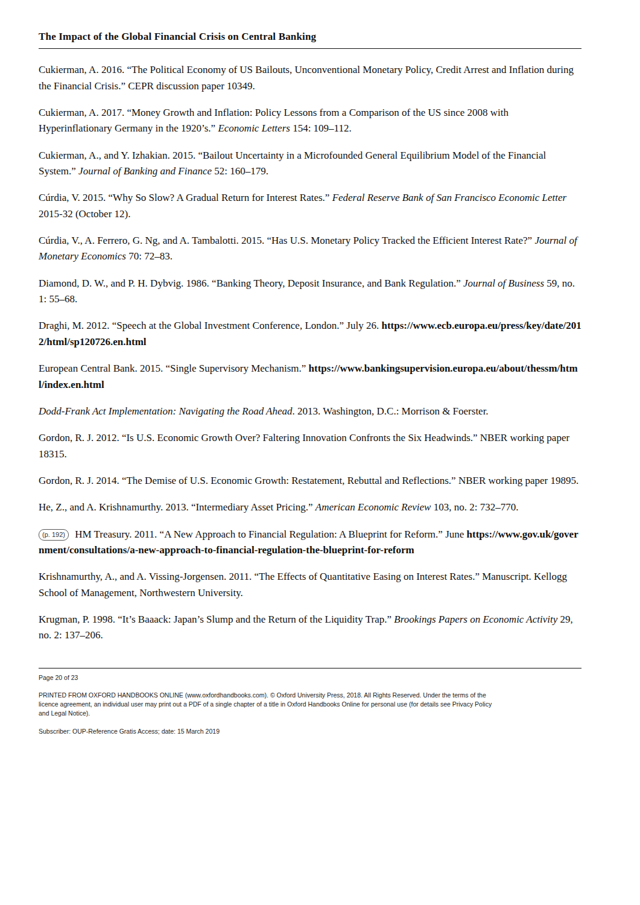The Impact of the Global Financial Crisis on Central Banking
Cukierman, A. 2016. “The Political Economy of US Bailouts, Unconventional Monetary Policy, Credit Arrest and Inflation during the Financial Crisis.” CEPR discussion paper 10349.
Cukierman, A. 2017. “Money Growth and Inflation: Policy Lessons from a Comparison of the US since 2008 with Hyperinflationary Germany in the 1920’s.” Economic Letters 154: 109–112.
Cukierman, A., and Y. Izhakian. 2015. “Bailout Uncertainty in a Microfounded General Equilibrium Model of the Financial System.” Journal of Banking and Finance 52: 160–179.
Cúrdia, V. 2015. “Why So Slow? A Gradual Return for Interest Rates.” Federal Reserve Bank of San Francisco Economic Letter 2015-32 (October 12).
Cúrdia, V., A. Ferrero, G. Ng, and A. Tambalotti. 2015. “Has U.S. Monetary Policy Tracked the Efficient Interest Rate?” Journal of Monetary Economics 70: 72–83.
Diamond, D. W., and P. H. Dybvig. 1986. “Banking Theory, Deposit Insurance, and Bank Regulation.” Journal of Business 59, no. 1: 55–68.
Draghi, M. 2012. “Speech at the Global Investment Conference, London.” July 26. https://www.ecb.europa.eu/press/key/date/2012/html/sp120726.en.html
European Central Bank. 2015. “Single Supervisory Mechanism.” https://www.bankingsupervision.europa.eu/about/thessm/html/index.en.html
Dodd-Frank Act Implementation: Navigating the Road Ahead. 2013. Washington, D.C.: Morrison & Foerster.
Gordon, R. J. 2012. “Is U.S. Economic Growth Over? Faltering Innovation Confronts the Six Headwinds.” NBER working paper 18315.
Gordon, R. J. 2014. “The Demise of U.S. Economic Growth: Restatement, Rebuttal and Reflections.” NBER working paper 19895.
He, Z., and A. Krishnamurthy. 2013. “Intermediary Asset Pricing.” American Economic Review 103, no. 2: 732–770.
(p. 192) HM Treasury. 2011. “A New Approach to Financial Regulation: A Blueprint for Reform.” June https://www.gov.uk/government/consultations/a-new-approach-to-financial-regulation-the-blueprint-for-reform
Krishnamurthy, A., and A. Vissing-Jorgensen. 2011. “The Effects of Quantitative Easing on Interest Rates.” Manuscript. Kellogg School of Management, Northwestern University.
Krugman, P. 1998. “It’s Baaack: Japan’s Slump and the Return of the Liquidity Trap.” Brookings Papers on Economic Activity 29, no. 2: 137–206.
Page 20 of 23
PRINTED FROM OXFORD HANDBOOKS ONLINE (www.oxfordhandbooks.com). © Oxford University Press, 2018. All Rights Reserved. Under the terms of the licence agreement, an individual user may print out a PDF of a single chapter of a title in Oxford Handbooks Online for personal use (for details see Privacy Policy and Legal Notice).
Subscriber: OUP-Reference Gratis Access; date: 15 March 2019